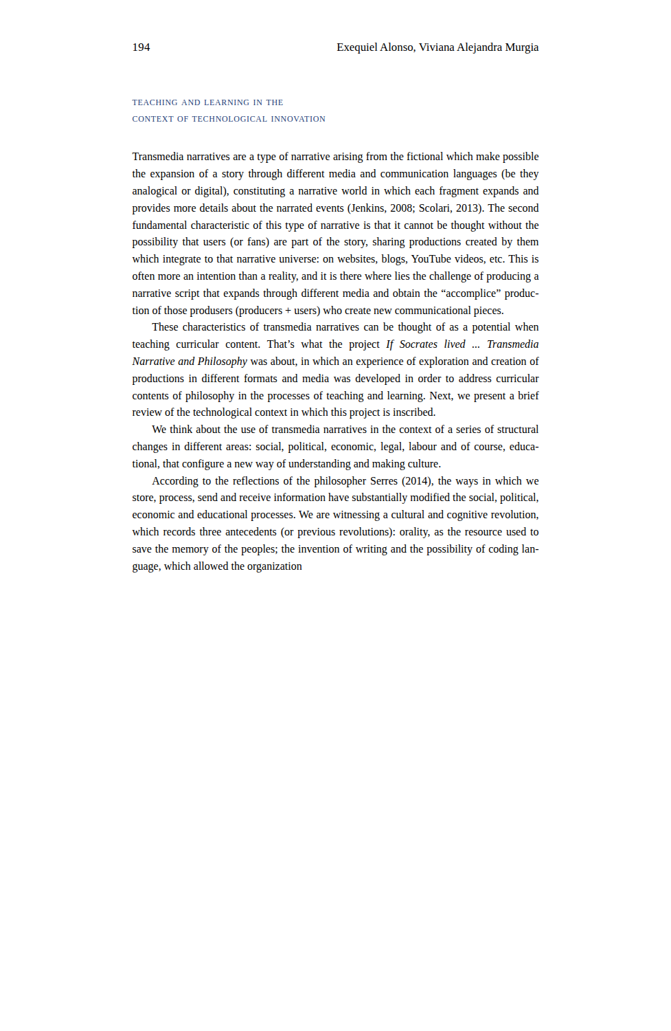194 Exequiel Alonso, Viviana Alejandra Murgia
Teaching and learning in the
context of technological innovation
Transmedia narratives are a type of narrative arising from the fictional which make possible the expansion of a story through different media and communication languages (be they analogical or digital), constituting a narrative world in which each fragment expands and provides more details about the narrated events (Jenkins, 2008; Scolari, 2013). The second fundamental characteristic of this type of narrative is that it cannot be thought without the possibility that users (or fans) are part of the story, sharing productions created by them which integrate to that narrative universe: on websites, blogs, YouTube videos, etc. This is often more an intention than a reality, and it is there where lies the challenge of producing a narrative script that expands through different media and obtain the “accomplice” production of those produsers (producers + users) who create new communicational pieces.
These characteristics of transmedia narratives can be thought of as a potential when teaching curricular content. That’s what the project If Socrates lived ... Transmedia Narrative and Philosophy was about, in which an experience of exploration and creation of productions in different formats and media was developed in order to address curricular contents of philosophy in the processes of teaching and learning. Next, we present a brief review of the technological context in which this project is inscribed.
We think about the use of transmedia narratives in the context of a series of structural changes in different areas: social, political, economic, legal, labour and of course, educational, that configure a new way of understanding and making culture.
According to the reflections of the philosopher Serres (2014), the ways in which we store, process, send and receive information have substantially modified the social, political, economic and educational processes. We are witnessing a cultural and cognitive revolution, which records three antecedents (or previous revolutions): orality, as the resource used to save the memory of the peoples; the invention of writing and the possibility of coding language, which allowed the organization